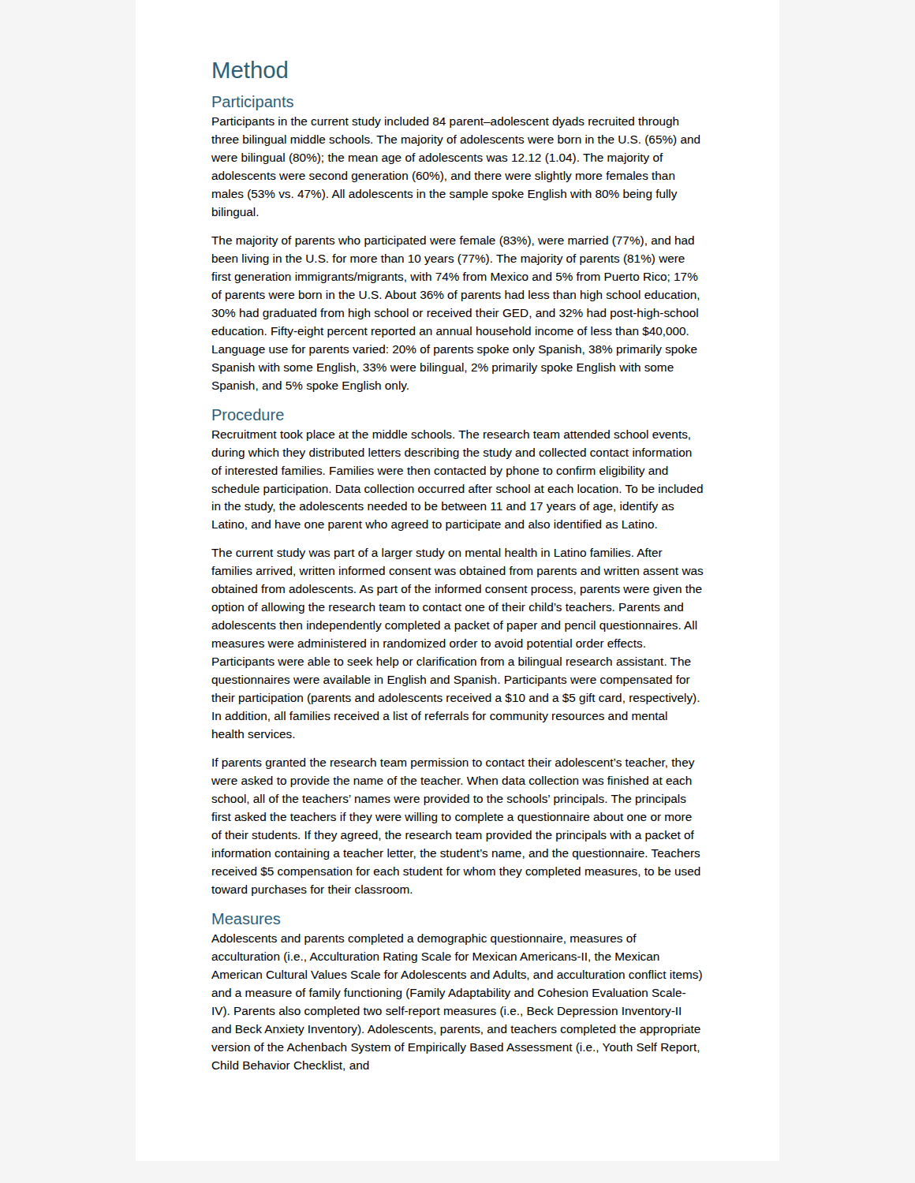Method
Participants
Participants in the current study included 84 parent–adolescent dyads recruited through three bilingual middle schools. The majority of adolescents were born in the U.S. (65%) and were bilingual (80%); the mean age of adolescents was 12.12 (1.04). The majority of adolescents were second generation (60%), and there were slightly more females than males (53% vs. 47%). All adolescents in the sample spoke English with 80% being fully bilingual.
The majority of parents who participated were female (83%), were married (77%), and had been living in the U.S. for more than 10 years (77%). The majority of parents (81%) were first generation immigrants/migrants, with 74% from Mexico and 5% from Puerto Rico; 17% of parents were born in the U.S. About 36% of parents had less than high school education, 30% had graduated from high school or received their GED, and 32% had post-high-school education. Fifty-eight percent reported an annual household income of less than $40,000. Language use for parents varied: 20% of parents spoke only Spanish, 38% primarily spoke Spanish with some English, 33% were bilingual, 2% primarily spoke English with some Spanish, and 5% spoke English only.
Procedure
Recruitment took place at the middle schools. The research team attended school events, during which they distributed letters describing the study and collected contact information of interested families. Families were then contacted by phone to confirm eligibility and schedule participation. Data collection occurred after school at each location. To be included in the study, the adolescents needed to be between 11 and 17 years of age, identify as Latino, and have one parent who agreed to participate and also identified as Latino.
The current study was part of a larger study on mental health in Latino families. After families arrived, written informed consent was obtained from parents and written assent was obtained from adolescents. As part of the informed consent process, parents were given the option of allowing the research team to contact one of their child’s teachers. Parents and adolescents then independently completed a packet of paper and pencil questionnaires. All measures were administered in randomized order to avoid potential order effects. Participants were able to seek help or clarification from a bilingual research assistant. The questionnaires were available in English and Spanish. Participants were compensated for their participation (parents and adolescents received a $10 and a $5 gift card, respectively). In addition, all families received a list of referrals for community resources and mental health services.
If parents granted the research team permission to contact their adolescent’s teacher, they were asked to provide the name of the teacher. When data collection was finished at each school, all of the teachers’ names were provided to the schools’ principals. The principals first asked the teachers if they were willing to complete a questionnaire about one or more of their students. If they agreed, the research team provided the principals with a packet of information containing a teacher letter, the student’s name, and the questionnaire. Teachers received $5 compensation for each student for whom they completed measures, to be used toward purchases for their classroom.
Measures
Adolescents and parents completed a demographic questionnaire, measures of acculturation (i.e., Acculturation Rating Scale for Mexican Americans-II, the Mexican American Cultural Values Scale for Adolescents and Adults, and acculturation conflict items) and a measure of family functioning (Family Adaptability and Cohesion Evaluation Scale-IV). Parents also completed two self-report measures (i.e., Beck Depression Inventory-II and Beck Anxiety Inventory). Adolescents, parents, and teachers completed the appropriate version of the Achenbach System of Empirically Based Assessment (i.e., Youth Self Report, Child Behavior Checklist, and